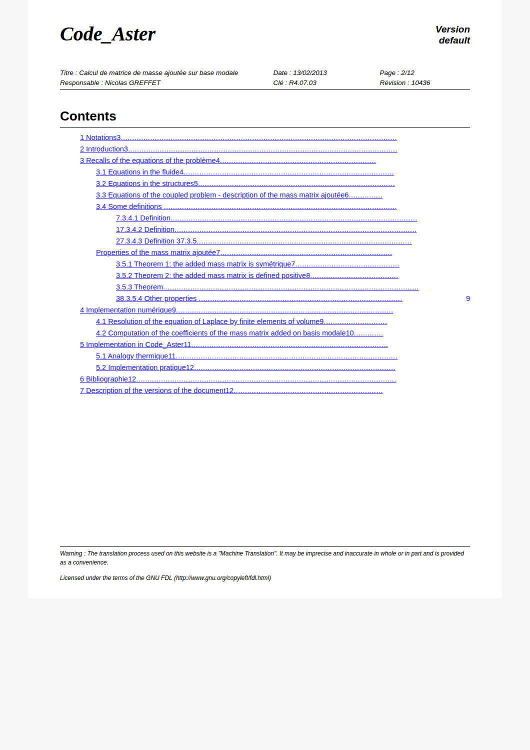Code_Aster
Version
default
| Titre : Calcul de matrice de masse ajoutée sur base modale | Date : 13/02/2013 | Page : 2/12 |
| Responsable : Nicolas GREFFET | Clé : R4.07.03 | Révision : 10436 |
Contents
1 Notations3..........................................................................................................................
2 Introduction3.......................................................................................................................
3 Recalls of the equations of the problème4.....................................................................
3.1 Equations in the fluide4.............................................................................................
3.2 Equations in the structures5.......................................................................................
3.3 Equations of the coupled problem - description of the mass matrix ajoutée6...............
3.4 Some definitions .......................................................................................................
7.3.4.1 Definition.............................................................................................................
17.3.4.2 Definition...........................................................................................................
27.3.4.3 Definition 37.3.5...............................................................................................
Properties of the mass matrix ajoutée7............................................................................
3.5.1 Theorem 1: the added mass matrix is symétrique7..............................................
3.5.2 Theorem 2: the added mass matrix is defined positive8.......................................
3.5.3 Theorem.................................................................................................................
38.3.5.4 Other properties .......................................................................................... 9
4 Implementation numérique9................................................................................................
4.1 Resolution of the equation of Laplace by finite elements of volume9............................
4.2 Computation of the coefficients of the mass matrix added on basis modale10.............
5 Implementation in Code_Aster11.......................................................................................
5.1 Analogy thermique11..................................................................................................
5.2 Implementation pratique12.........................................................................................
6 Bibliographie12...................................................................................................................
7 Description of the versions of the document12..................................................................
Warning : The translation process used on this website is a "Machine Translation". It may be imprecise and inaccurate in whole or in part and is provided as a convenience.
Licensed under the terms of the GNU FDL (http://www.gnu.org/copyleft/fdl.html)